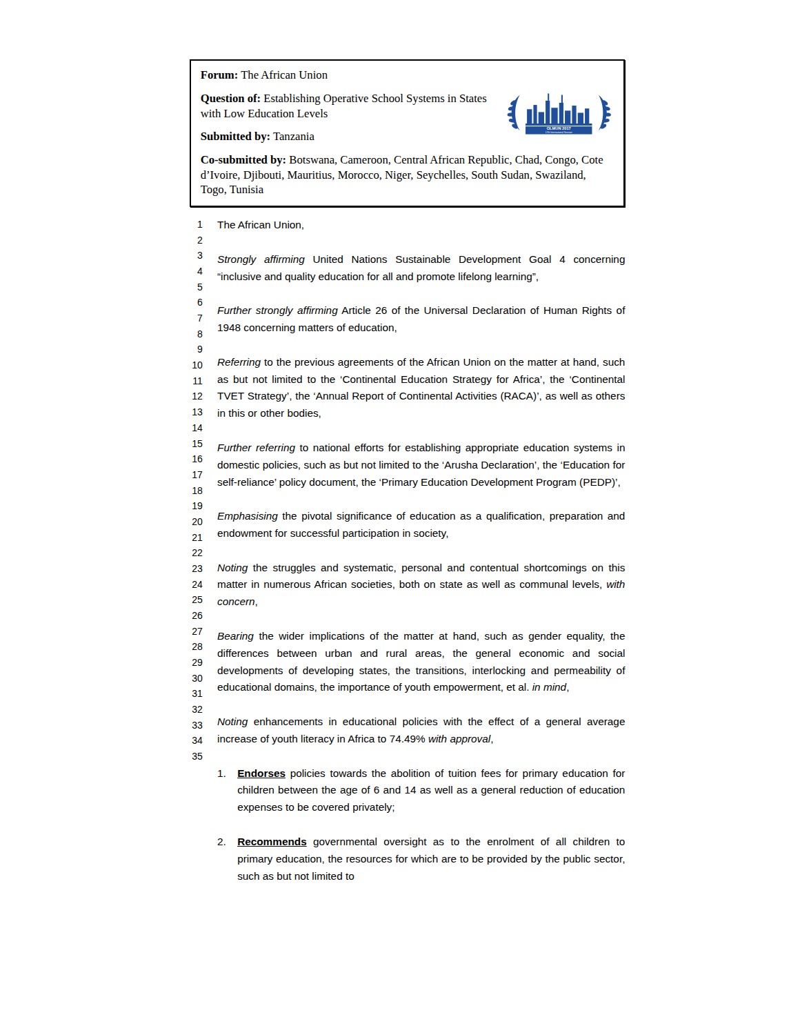OLMUN 2017 17th International Session
Forum: The African Union
Question of: Establishing Operative School Systems in States with Low Education Levels
Submitted by: Tanzania
Co-submitted by: Botswana, Cameroon, Central African Republic, Chad, Congo, Cote d’Ivoire, Djibouti, Mauritius, Morocco, Niger, Seychelles, South Sudan, Swaziland, Togo, Tunisia
12345 678910 1112131415 1617181920 2122232425 2627282930 3132333435
The African Union,
Strongly affirming United Nations Sustainable Development Goal 4 concerning “inclusive and quality education for all and promote lifelong learning”,
Further strongly affirming Article 26 of the Universal Declaration of Human Rights of 1948 concerning matters of education,
Referring to the previous agreements of the African Union on the matter at hand, such as but not limited to the ‘Continental Education Strategy for Africa’, the ‘Continental TVET Strategy’, the ‘Annual Report of Continental Activities (RACA)’, as well as others in this or other bodies,
Further referring to national efforts for establishing appropriate education systems in domestic policies, such as but not limited to the ‘Arusha Declaration’, the ‘Education for self-reliance’ policy document, the ‘Primary Education Development Program (PEDP)’,
Emphasising the pivotal significance of education as a qualification, preparation and endowment for successful participation in society,
Noting the struggles and systematic, personal and contentual shortcomings on this matter in numerous African societies, both on state as well as communal levels, with concern,
Bearing the wider implications of the matter at hand, such as gender equality, the differences between urban and rural areas, the general economic and social developments of developing states, the transitions, interlocking and permeability of educational domains, the importance of youth empowerment, et al. in mind,
Noting enhancements in educational policies with the effect of a general average increase of youth literacy in Africa to 74.49% with approval,
1.
Endorses policies towards the abolition of tuition fees for primary education for children between the age of 6 and 14 as well as a general reduction of education expenses to be covered privately;
2.
Recommends governmental oversight as to the enrolment of all children to primary education, the resources for which are to be provided by the public sector, such as but not limited to